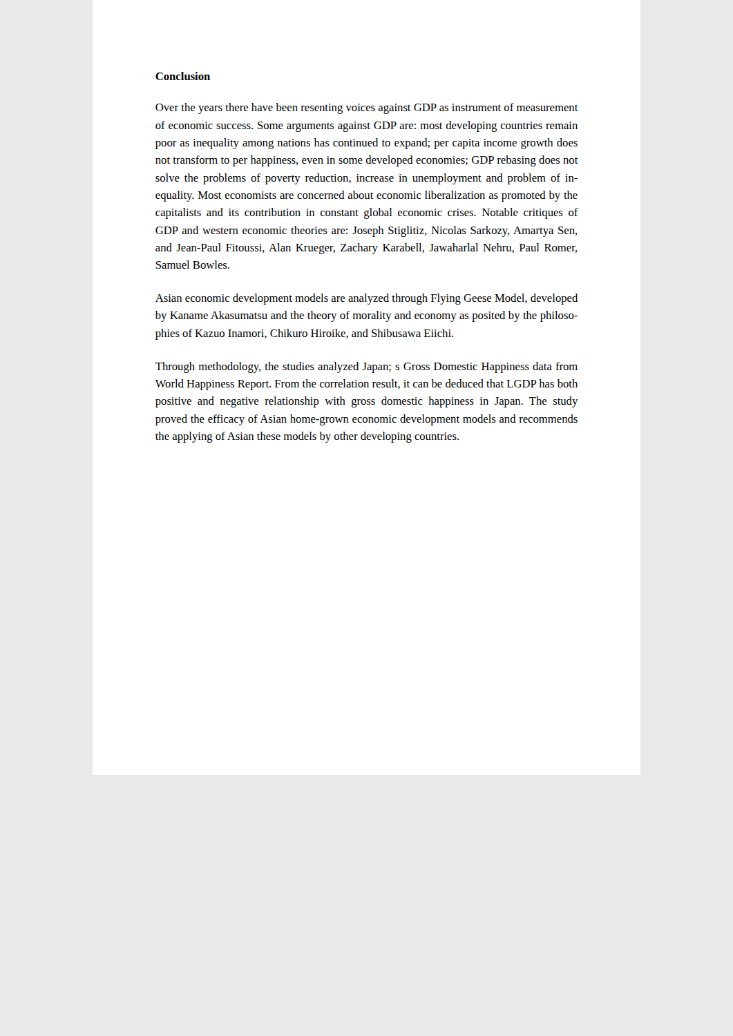Conclusion
Over the years there have been resenting voices against GDP as instrument of measurement of economic success. Some arguments against GDP are: most developing countries remain poor as inequality among nations has continued to expand; per capita income growth does not transform to per happiness, even in some developed economies; GDP rebasing does not solve the problems of poverty reduction, increase in unemployment and problem of inequality. Most economists are concerned about economic liberalization as promoted by the capitalists and its contribution in constant global economic crises. Notable critiques of GDP and western economic theories are: Joseph Stiglitiz, Nicolas Sarkozy, Amartya Sen, and Jean-Paul Fitoussi, Alan Krueger, Zachary Karabell, Jawaharlal Nehru, Paul Romer, Samuel Bowles.
Asian economic development models are analyzed through Flying Geese Model, developed by Kaname Akasumatsu and the theory of morality and economy as posited by the philosophies of Kazuo Inamori, Chikuro Hiroike, and Shibusawa Eiichi.
Through methodology, the studies analyzed Japan; s Gross Domestic Happiness data from World Happiness Report. From the correlation result, it can be deduced that LGDP has both positive and negative relationship with gross domestic happiness in Japan. The study proved the efficacy of Asian home-grown economic development models and recommends the applying of Asian these models by other developing countries.